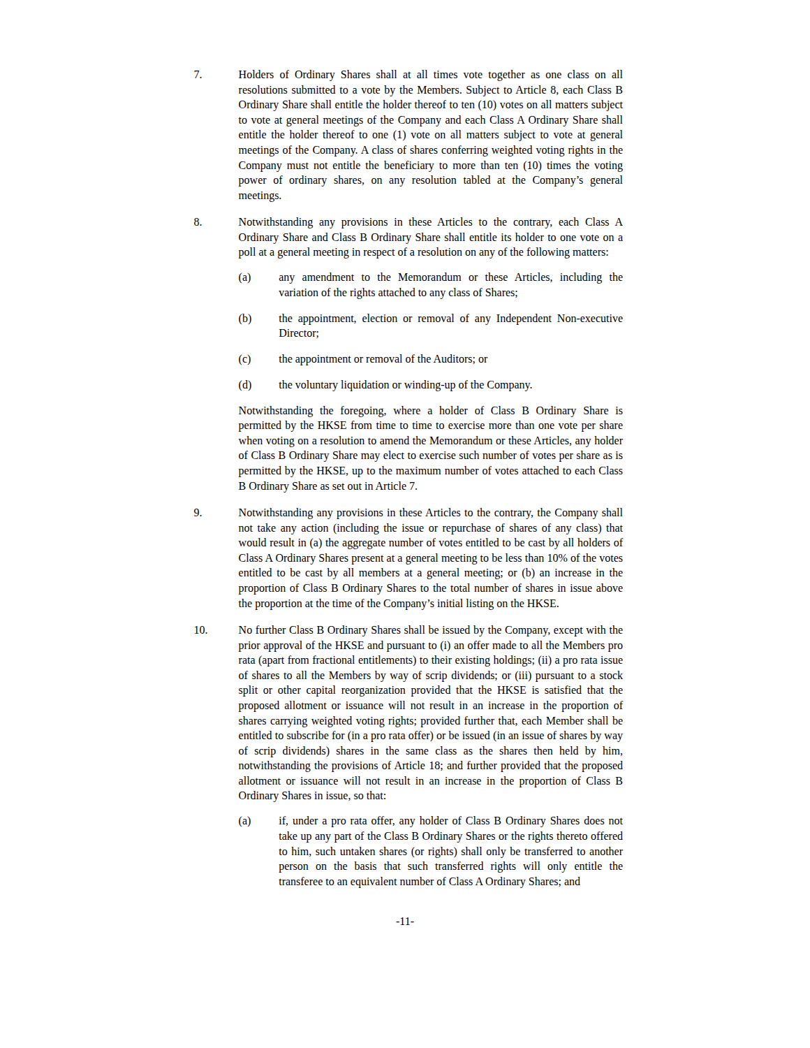7. Holders of Ordinary Shares shall at all times vote together as one class on all resolutions submitted to a vote by the Members. Subject to Article 8, each Class B Ordinary Share shall entitle the holder thereof to ten (10) votes on all matters subject to vote at general meetings of the Company and each Class A Ordinary Share shall entitle the holder thereof to one (1) vote on all matters subject to vote at general meetings of the Company. A class of shares conferring weighted voting rights in the Company must not entitle the beneficiary to more than ten (10) times the voting power of ordinary shares, on any resolution tabled at the Company’s general meetings.
8. Notwithstanding any provisions in these Articles to the contrary, each Class A Ordinary Share and Class B Ordinary Share shall entitle its holder to one vote on a poll at a general meeting in respect of a resolution on any of the following matters:
(a) any amendment to the Memorandum or these Articles, including the variation of the rights attached to any class of Shares;
(b) the appointment, election or removal of any Independent Non-executive Director;
(c) the appointment or removal of the Auditors; or
(d) the voluntary liquidation or winding-up of the Company.
Notwithstanding the foregoing, where a holder of Class B Ordinary Share is permitted by the HKSE from time to time to exercise more than one vote per share when voting on a resolution to amend the Memorandum or these Articles, any holder of Class B Ordinary Share may elect to exercise such number of votes per share as is permitted by the HKSE, up to the maximum number of votes attached to each Class B Ordinary Share as set out in Article 7.
9. Notwithstanding any provisions in these Articles to the contrary, the Company shall not take any action (including the issue or repurchase of shares of any class) that would result in (a) the aggregate number of votes entitled to be cast by all holders of Class A Ordinary Shares present at a general meeting to be less than 10% of the votes entitled to be cast by all members at a general meeting; or (b) an increase in the proportion of Class B Ordinary Shares to the total number of shares in issue above the proportion at the time of the Company’s initial listing on the HKSE.
10. No further Class B Ordinary Shares shall be issued by the Company, except with the prior approval of the HKSE and pursuant to (i) an offer made to all the Members pro rata (apart from fractional entitlements) to their existing holdings; (ii) a pro rata issue of shares to all the Members by way of scrip dividends; or (iii) pursuant to a stock split or other capital reorganization provided that the HKSE is satisfied that the proposed allotment or issuance will not result in an increase in the proportion of shares carrying weighted voting rights; provided further that, each Member shall be entitled to subscribe for (in a pro rata offer) or be issued (in an issue of shares by way of scrip dividends) shares in the same class as the shares then held by him, notwithstanding the provisions of Article 18; and further provided that the proposed allotment or issuance will not result in an increase in the proportion of Class B Ordinary Shares in issue, so that:
(a) if, under a pro rata offer, any holder of Class B Ordinary Shares does not take up any part of the Class B Ordinary Shares or the rights thereto offered to him, such untaken shares (or rights) shall only be transferred to another person on the basis that such transferred rights will only entitle the transferee to an equivalent number of Class A Ordinary Shares; and
-11-